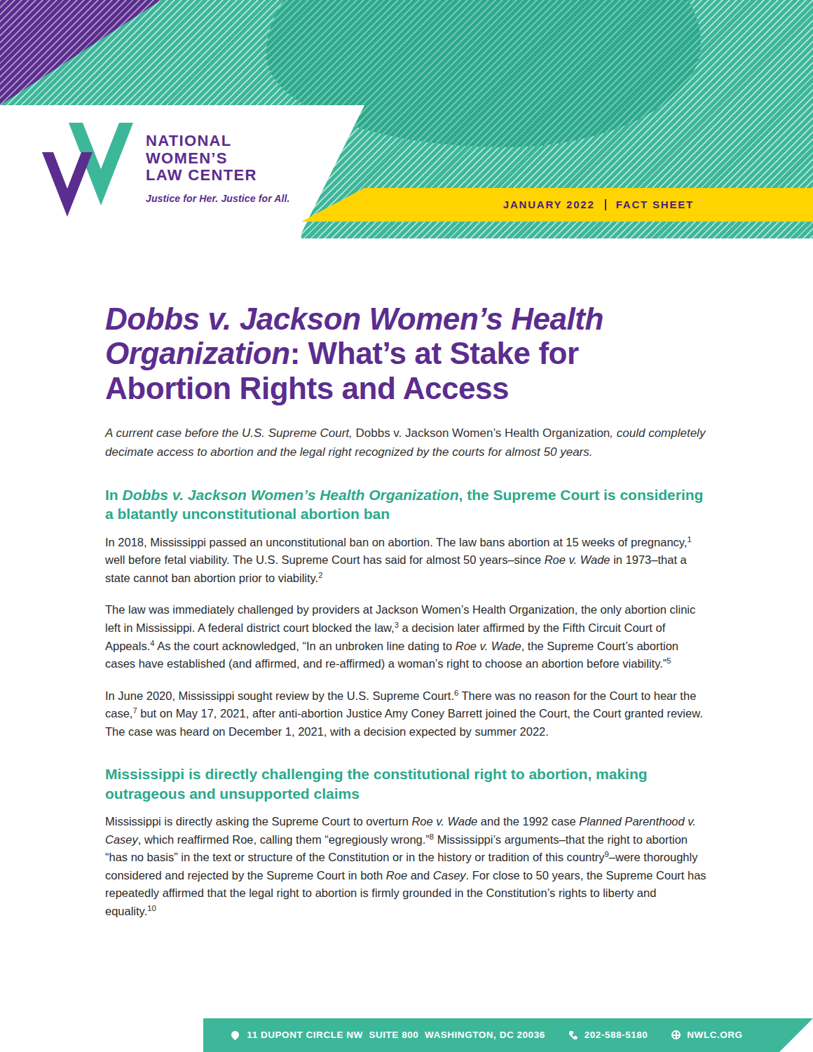NATIONAL
WOMEN’S
LAW CENTER
Justice for Her. Justice for All.
JANUARY 2022 FACT SHEET
Dobbs v. Jackson Women’s Health Organization: What’s at Stake for Abortion Rights and Access
A current case before the U.S. Supreme Court, Dobbs v. Jackson Women’s Health Organization, could completely decimate access to abortion and the legal right recognized by the courts for almost 50 years.
In Dobbs v. Jackson Women’s Health Organization, the Supreme Court is considering a blatantly unconstitutional abortion ban
In 2018, Mississippi passed an unconstitutional ban on abortion. The law bans abortion at 15 weeks of pregnancy,1 well before fetal viability. The U.S. Supreme Court has said for almost 50 years–since Roe v. Wade in 1973–that a state cannot ban abortion prior to viability.2
The law was immediately challenged by providers at Jackson Women’s Health Organization, the only abortion clinic left in Mississippi. A federal district court blocked the law,3 a decision later affirmed by the Fifth Circuit Court of Appeals.4 As the court acknowledged, “In an unbroken line dating to Roe v. Wade, the Supreme Court’s abortion cases have established (and affirmed, and re-affirmed) a woman’s right to choose an abortion before viability.”5
In June 2020, Mississippi sought review by the U.S. Supreme Court.6 There was no reason for the Court to hear the case,7 but on May 17, 2021, after anti-abortion Justice Amy Coney Barrett joined the Court, the Court granted review. The case was heard on December 1, 2021, with a decision expected by summer 2022.
Mississippi is directly challenging the constitutional right to abortion, making outrageous and unsupported claims
Mississippi is directly asking the Supreme Court to overturn Roe v. Wade and the 1992 case Planned Parenthood v. Casey, which reaffirmed Roe, calling them “egregiously wrong.”8 Mississippi’s arguments–that the right to abortion “has no basis” in the text or structure of the Constitution or in the history or tradition of this country9–were thoroughly considered and rejected by the Supreme Court in both Roe and Casey. For close to 50 years, the Supreme Court has repeatedly affirmed that the legal right to abortion is firmly grounded in the Constitution’s rights to liberty and equality.10
11 DUPONT CIRCLE NW SUITE 800 WASHINGTON, DC 20036 202-588-5180 NWLC.ORG